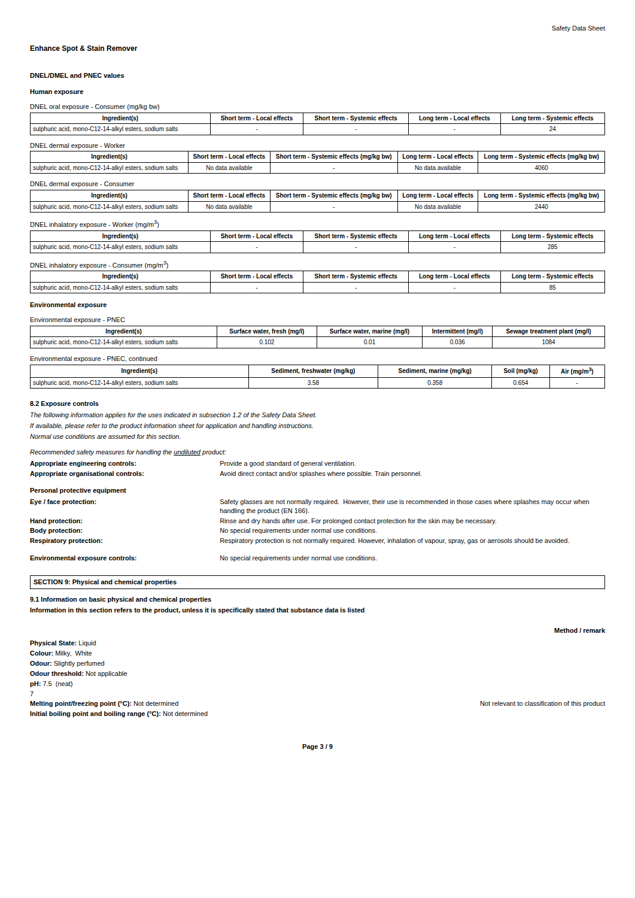Safety Data Sheet
Enhance Spot & Stain Remover
DNEL/DMEL and PNEC values
Human exposure
DNEL oral exposure - Consumer (mg/kg bw)
| Ingredient(s) | Short term - Local effects | Short term - Systemic effects | Long term - Local effects | Long term - Systemic effects |
| --- | --- | --- | --- | --- |
| sulphuric acid, mono-C12-14-alkyl esters, sodium salts | - | - | - | 24 |
DNEL dermal exposure - Worker
| Ingredient(s) | Short term - Local effects | Short term - Systemic effects (mg/kg bw) | Long term - Local effects | Long term - Systemic effects (mg/kg bw) |
| --- | --- | --- | --- | --- |
| sulphuric acid, mono-C12-14-alkyl esters, sodium salts | No data available | - | No data available | 4060 |
DNEL dermal exposure - Consumer
| Ingredient(s) | Short term - Local effects | Short term - Systemic effects (mg/kg bw) | Long term - Local effects | Long term - Systemic effects (mg/kg bw) |
| --- | --- | --- | --- | --- |
| sulphuric acid, mono-C12-14-alkyl esters, sodium salts | No data available | - | No data available | 2440 |
DNEL inhalatory exposure - Worker (mg/m3)
| Ingredient(s) | Short term - Local effects | Short term - Systemic effects | Long term - Local effects | Long term - Systemic effects |
| --- | --- | --- | --- | --- |
| sulphuric acid, mono-C12-14-alkyl esters, sodium salts | - | - | - | 285 |
DNEL inhalatory exposure - Consumer (mg/m3)
| Ingredient(s) | Short term - Local effects | Short term - Systemic effects | Long term - Local effects | Long term - Systemic effects |
| --- | --- | --- | --- | --- |
| sulphuric acid, mono-C12-14-alkyl esters, sodium salts | - | - | - | 85 |
Environmental exposure
Environmental exposure - PNEC
| Ingredient(s) | Surface water, fresh (mg/l) | Surface water, marine (mg/l) | Intermittent (mg/l) | Sewage treatment plant (mg/l) |
| --- | --- | --- | --- | --- |
| sulphuric acid, mono-C12-14-alkyl esters, sodium salts | 0.102 | 0.01 | 0.036 | 1084 |
Environmental exposure - PNEC, continued
| Ingredient(s) | Sediment, freshwater (mg/kg) | Sediment, marine (mg/kg) | Soil (mg/kg) | Air (mg/m 3 ) |
| --- | --- | --- | --- | --- |
| sulphuric acid, mono-C12-14-alkyl esters, sodium salts | 3.58 | 0.358 | 0.654 | - |
8.2 Exposure controls
The following information applies for the uses indicated in subsection 1.2 of the Safety Data Sheet.
If available, please refer to the product information sheet for application and handling instructions.
Normal use conditions are assumed for this section.
Recommended safety measures for handling the undiluted product:
| Appropriate engineering controls: | Provide a good standard of general ventilation. |
| Appropriate organisational controls: | Avoid direct contact and/or splashes where possible. Train personnel. |
Personal protective equipment
| Eye / face protection: | Safety glasses are not normally required. However, their use is recommended in those cases where splashes may occur when handling the product (EN 166). |
| Hand protection: | Rinse and dry hands after use. For prolonged contact protection for the skin may be necessary. |
| Body protection: | No special requirements under normal use conditions. |
| Respiratory protection: | Respiratory protection is not normally required. However, inhalation of vapour, spray, gas or aerosols should be avoided. |
| Environmental exposure controls: | No special requirements under normal use conditions. |
SECTION 9: Physical and chemical properties
9.1 Information on basic physical and chemical properties
Information in this section refers to the product, unless it is specifically stated that substance data is listed
Method / remark
Physical State: Liquid
Colour: Milky, White
Odour: Slightly perfumed
Odour threshold: Not applicable
pH: 7.5 (neat)
7
Melting point/freezing point (°C): Not determined Not relevant to classification of this product
Initial boiling point and boiling range (°C): Not determined
Page 3 / 9